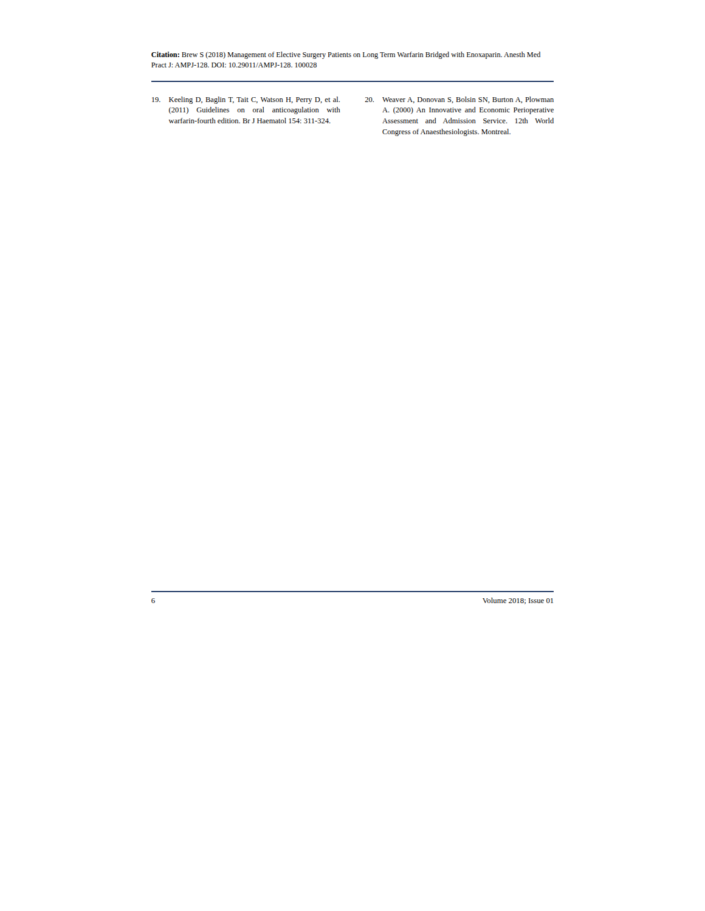Citation: Brew S (2018) Management of Elective Surgery Patients on Long Term Warfarin Bridged with Enoxaparin. Anesth Med Pract J: AMPJ-128. DOI: 10.29011/AMPJ-128. 100028
19. Keeling D, Baglin T, Tait C, Watson H, Perry D, et al. (2011) Guidelines on oral anticoagulation with warfarin-fourth edition. Br J Haematol 154: 311-324.
20. Weaver A, Donovan S, Bolsin SN, Burton A, Plowman A. (2000) An Innovative and Economic Perioperative Assessment and Admission Service. 12th World Congress of Anaesthesiologists. Montreal.
6
Volume 2018; Issue 01